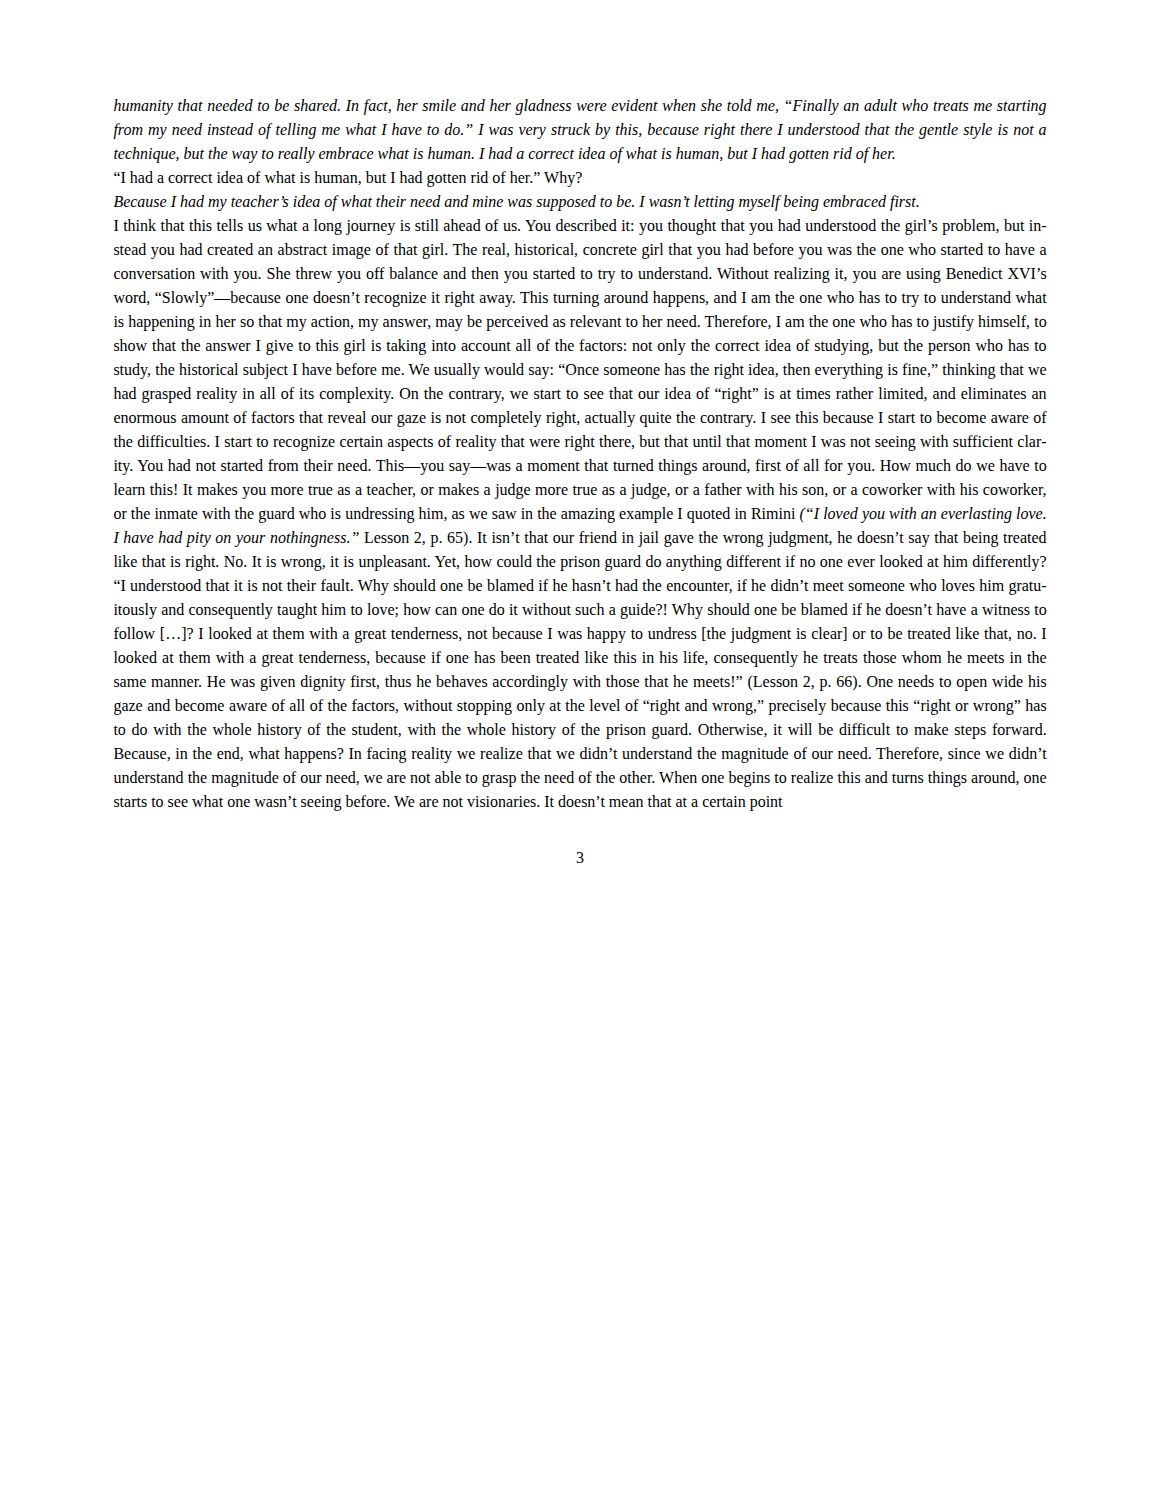humanity that needed to be shared. In fact, her smile and her gladness were evident when she told me, “Finally an adult who treats me starting from my need instead of telling me what I have to do.” I was very struck by this, because right there I understood that the gentle style is not a technique, but the way to really embrace what is human. I had a correct idea of what is human, but I had gotten rid of her.
“I had a correct idea of what is human, but I had gotten rid of her.” Why?
Because I had my teacher’s idea of what their need and mine was supposed to be. I wasn’t letting myself being embraced first.
I think that this tells us what a long journey is still ahead of us. You described it: you thought that you had understood the girl’s problem, but instead you had created an abstract image of that girl. The real, historical, concrete girl that you had before you was the one who started to have a conversation with you. She threw you off balance and then you started to try to understand. Without realizing it, you are using Benedict XVI’s word, “Slowly”—because one doesn’t recognize it right away. This turning around happens, and I am the one who has to try to understand what is happening in her so that my action, my answer, may be perceived as relevant to her need. Therefore, I am the one who has to justify himself, to show that the answer I give to this girl is taking into account all of the factors: not only the correct idea of studying, but the person who has to study, the historical subject I have before me. We usually would say: “Once someone has the right idea, then everything is fine,” thinking that we had grasped reality in all of its complexity. On the contrary, we start to see that our idea of “right” is at times rather limited, and eliminates an enormous amount of factors that reveal our gaze is not completely right, actually quite the contrary. I see this because I start to become aware of the difficulties. I start to recognize certain aspects of reality that were right there, but that until that moment I was not seeing with sufficient clarity. You had not started from their need. This—you say—was a moment that turned things around, first of all for you. How much do we have to learn this! It makes you more true as a teacher, or makes a judge more true as a judge, or a father with his son, or a coworker with his coworker, or the inmate with the guard who is undressing him, as we saw in the amazing example I quoted in Rimini (“I loved you with an everlasting love. I have had pity on your nothingness.” Lesson 2, p. 65). It isn’t that our friend in jail gave the wrong judgment, he doesn’t say that being treated like that is right. No. It is wrong, it is unpleasant. Yet, how could the prison guard do anything different if no one ever looked at him differently? “I understood that it is not their fault. Why should one be blamed if he hasn’t had the encounter, if he didn’t meet someone who loves him gratuitously and consequently taught him to love; how can one do it without such a guide?! Why should one be blamed if he doesn’t have a witness to follow […]? I looked at them with a great tenderness, not because I was happy to undress [the judgment is clear] or to be treated like that, no. I looked at them with a great tenderness, because if one has been treated like this in his life, consequently he treats those whom he meets in the same manner. He was given dignity first, thus he behaves accordingly with those that he meets!” (Lesson 2, p. 66). One needs to open wide his gaze and become aware of all of the factors, without stopping only at the level of “right and wrong,” precisely because this “right or wrong” has to do with the whole history of the student, with the whole history of the prison guard. Otherwise, it will be difficult to make steps forward. Because, in the end, what happens? In facing reality we realize that we didn’t understand the magnitude of our need. Therefore, since we didn’t understand the magnitude of our need, we are not able to grasp the need of the other. When one begins to realize this and turns things around, one starts to see what one wasn’t seeing before. We are not visionaries. It doesn’t mean that at a certain point
3